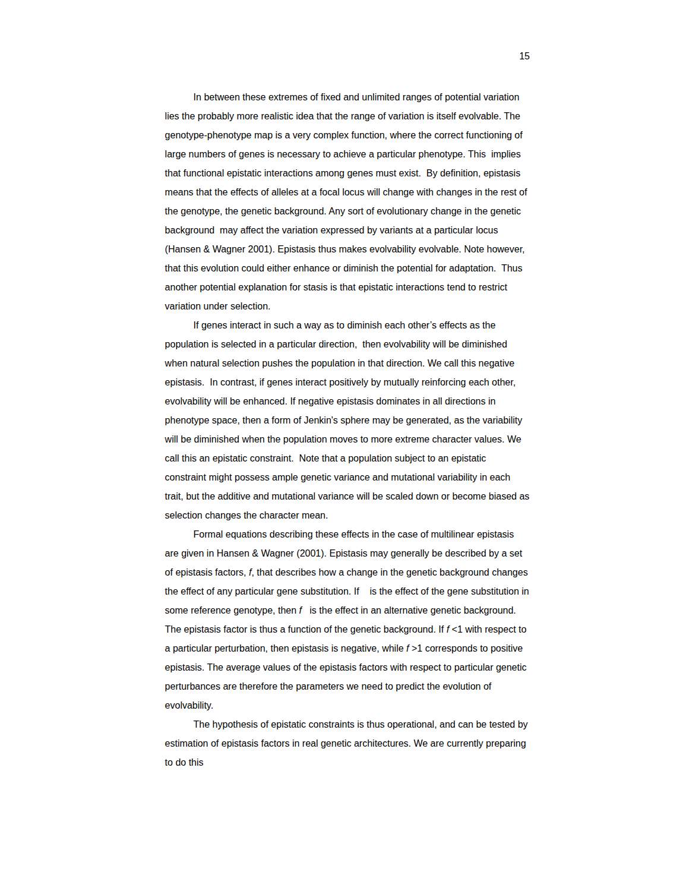15
In between these extremes of fixed and unlimited ranges of potential variation lies the probably more realistic idea that the range of variation is itself evolvable. The genotype-phenotype map is a very complex function, where the correct functioning of large numbers of genes is necessary to achieve a particular phenotype. This implies that functional epistatic interactions among genes must exist. By definition, epistasis means that the effects of alleles at a focal locus will change with changes in the rest of the genotype, the genetic background. Any sort of evolutionary change in the genetic background may affect the variation expressed by variants at a particular locus (Hansen & Wagner 2001). Epistasis thus makes evolvability evolvable. Note however, that this evolution could either enhance or diminish the potential for adaptation. Thus another potential explanation for stasis is that epistatic interactions tend to restrict variation under selection.
If genes interact in such a way as to diminish each other’s effects as the population is selected in a particular direction, then evolvability will be diminished when natural selection pushes the population in that direction. We call this negative epistasis. In contrast, if genes interact positively by mutually reinforcing each other, evolvability will be enhanced. If negative epistasis dominates in all directions in phenotype space, then a form of Jenkin's sphere may be generated, as the variability will be diminished when the population moves to more extreme character values. We call this an epistatic constraint. Note that a population subject to an epistatic constraint might possess ample genetic variance and mutational variability in each trait, but the additive and mutational variance will be scaled down or become biased as selection changes the character mean.
Formal equations describing these effects in the case of multilinear epistasis are given in Hansen & Wagner (2001). Epistasis may generally be described by a set of epistasis factors, f, that describes how a change in the genetic background changes the effect of any particular gene substitution. If is the effect of the gene substitution in some reference genotype, then f is the effect in an alternative genetic background. The epistasis factor is thus a function of the genetic background. If f <1 with respect to a particular perturbation, then epistasis is negative, while f >1 corresponds to positive epistasis. The average values of the epistasis factors with respect to particular genetic perturbances are therefore the parameters we need to predict the evolution of evolvability.
The hypothesis of epistatic constraints is thus operational, and can be tested by estimation of epistasis factors in real genetic architectures. We are currently preparing to do this